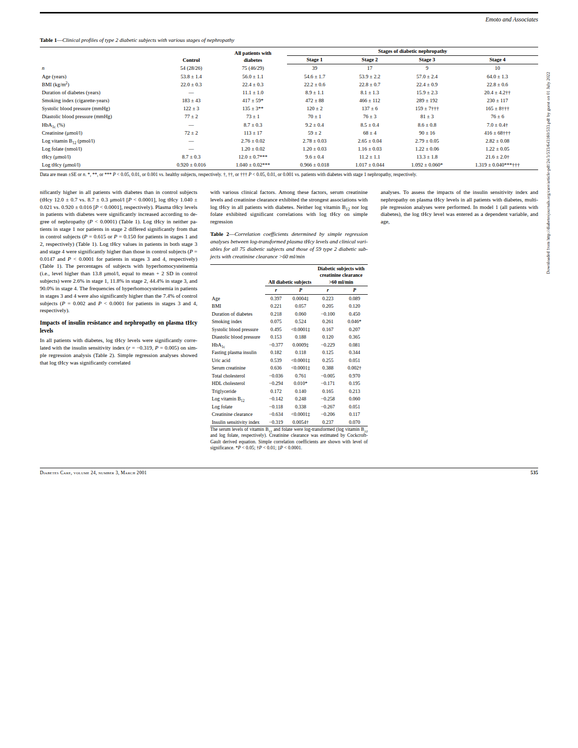Emoto and Associates
Downloaded from http://diabetesjournals.org/care/article-pdf/24/3/533/643160/533.pdf by guest on 01 July 2022
Table 1—Clinical profiles of type 2 diabetic subjects with various stages of nephropathy
| | Control | All patients with diabetes | Stages of diabetic nephropathy |
| --- | --- | --- | --- |
| Stage 1 | Stage 2 | Stage 3 | Stage 4 |
| n | 54 (28/26) | 75 (46/29) | 39 | 17 | 9 | 10 |
| Age (years) | 53.8 ± 1.4 | 56.0 ± 1.1 | 54.6 ± 1.7 | 53.9 ± 2.2 | 57.0 ± 2.4 | 64.0 ± 1.3 |
| BMI (kg/m 2 ) | 22.0 ± 0.3 | 22.4 ± 0.3 | 22.2 ± 0.6 | 22.8 ± 0.7 | 22.4 ± 0.9 | 22.8 ± 0.6 |
| Duration of diabetes (years) | — | 11.1 ± 1.0 | 8.9 ± 1.1 | 8.1 ± 1.3 | 15.9 ± 2.3 | 20.4 ± 4.2†† |
| Smoking index (cigarette-years) | 183 ± 43 | 417 ± 59* | 472 ± 88 | 466 ± 112 | 289 ± 192 | 230 ± 117 |
| Systolic blood pressure (mmHg) | 122 ± 3 | 135 ± 3** | 120 ± 2 | 137 ± 6 | 159 ± 7††† | 165 ± 8††† |
| Diastolic blood pressure (mmHg) | 77 ± 2 | 73 ± 1 | 70 ± 1 | 76 ± 3 | 81 ± 3 | 76 ± 6 |
| HbA 1c (%) | — | 8.7 ± 0.3 | 9.2 ± 0.4 | 8.5 ± 0.4 | 8.6 ± 0.8 | 7.0 ± 0.4† |
| Creatinine (μmol/l) | 72 ± 2 | 113 ± 17 | 59 ± 2 | 68 ± 4 | 90 ± 16 | 416 ± 68††† |
| Log vitamin B 12 (pmol/l) | — | 2.76 ± 0.02 | 2.78 ± 0.03 | 2.65 ± 0.04 | 2.79 ± 0.05 | 2.82 ± 0.08 |
| Log folate (nmol/l) | — | 1.20 ± 0.02 | 1.20 ± 0.03 | 1.16 ± 0.03 | 1.22 ± 0.06 | 1.22 ± 0.05 |
| tHcy (μmol/l) | 8.7 ± 0.3 | 12.0 ± 0.7*** | 9.6 ± 0.4 | 11.2 ± 1.1 | 13.3 ± 1.8 | 21.6 ± 2.0† |
| Log tHcy (μmol/l) | 0.920 ± 0.016 | 1.040 ± 0.02*** | 0.966 ± 0.018 | 1.017 ± 0.044 | 1.092 ± 0.060* | 1.319 ± 0.040***††† |
Data are mean ±SE or n. *, **, or *** P < 0.05, 0.01, or 0.001 vs. healthy subjects, respectively. †, ††, or ††† P < 0.05, 0.01, or 0.001 vs. patients with diabetes with stage 1 nephropathy, respectively.
nificantly higher in all patients with diabetes than in control subjects (tHcy 12.0 ± 0.7 vs. 8.7 ± 0.3 μmol/l [P < 0.0001], log tHcy 1.040 ± 0.021 vs. 0.920 ± 0.016 [P < 0.0001], respectively). Plasma tHcy levels in patients with diabetes were significantly increased according to degree of nephropathy (P < 0.0001) (Table 1). Log tHcy in neither patients in stage 1 nor patients in stage 2 differed significantly from that in control subjects (P = 0.615 or P = 0.150 for patients in stages 1 and 2, respectively) (Table 1). Log tHcy values in patients in both stage 3 and stage 4 were significantly higher than those in control subjects (P = 0.0147 and P < 0.0001 for patients in stages 3 and 4, respectively) (Table 1). The percentages of subjects with hyperhomocysteinemia (i.e., level higher than 13.8 μmol/l, equal to mean + 2 SD in control subjects) were 2.6% in stage 1, 11.8% in stage 2, 44.4% in stage 3, and 90.0% in stage 4. The frequencies of hyperhomocysteinemia in patients in stages 3 and 4 were also significantly higher than the 7.4% of control subjects (P = 0.002 and P < 0.0001 for patients in stages 3 and 4, respectively).
Impacts of insulin resistance and nephropathy on plasma tHcy levels
In all patients with diabetes, log tHcy levels were significantly correlated with the insulin sensitivity index (r = −0.319, P = 0.005) on simple regression analysis (Table 2). Simple regression analyses showed that log tHcy was significantly correlated
with various clinical factors. Among these factors, serum creatinine levels and creatinine clearance exhibited the strongest associations with log tHcy in all patients with diabetes. Neither log vitamin B12 nor log folate exhibited significant correlations with log tHcy on simple regression
Table 2—Correlation coefficients determined by simple regression analyses between log-transformed plasma tHcy levels and clinical variables for all 75 diabetic subjects and those of 59 type 2 diabetic subjects with creatinine clearance >60 ml/min
| | All diabetic subjects | Diabetic subjects with creatinine clearance >60 ml/min |
| --- | --- | --- |
| r | P | r | P |
| Age | 0.397 | 0.0004‡ | 0.223 | 0.089 |
| BMI | 0.221 | 0.057 | 0.205 | 0.120 |
| Duration of diabetes | 0.218 | 0.060 | −0.100 | 0.450 |
| Smoking index | 0.075 | 0.524 | 0.261 | 0.046* |
| Systolic blood pressure | 0.495 | <0.0001‡ | 0.167 | 0.207 |
| Diastolic blood pressure | 0.153 | 0.188 | 0.120 | 0.365 |
| HbA 1c | −0.377 | 0.0009‡ | −0.229 | 0.081 |
| Fasting plasma insulin | 0.182 | 0.118 | 0.125 | 0.344 |
| Uric acid | 0.539 | <0.0001‡ | 0.255 | 0.051 |
| Serum creatinine | 0.636 | <0.0001‡ | 0.388 | 0.002† |
| Total cholesterol | −0.036 | 0.761 | −0.005 | 0.970 |
| HDL cholesterol | −0.294 | 0.010* | −0.171 | 0.195 |
| Triglyceride | 0.172 | 0.140 | 0.165 | 0.213 |
| Log vitamin B 12 | −0.142 | 0.248 | −0.258 | 0.060 |
| Log folate | −0.118 | 0.338 | −0.267 | 0.051 |
| Creatinine clearance | −0.634 | <0.0001‡ | −0.206 | 0.117 |
| Insulin sensitivity index | −0.319 | 0.0054† | 0.237 | 0.070 |
The serum levels of vitamin B12 and folate were log-transformed (log vitamin B12 and log folate, respectively). Creatinine clearance was estimated by Cockcroft-Gault derived equation. Simple correlation coefficients are shown with level of significance. *P < 0.05; †P < 0.01; ‡P < 0.0001.
analyses. To assess the impacts of the insulin sensitivity index and nephropathy on plasma tHcy levels in all patients with diabetes, multiple regression analyses were performed. In model 1 (all patients with diabetes), the log tHcy level was entered as a dependent variable, and age,
Diabetes Care, volume 24, number 3, March 2001
535